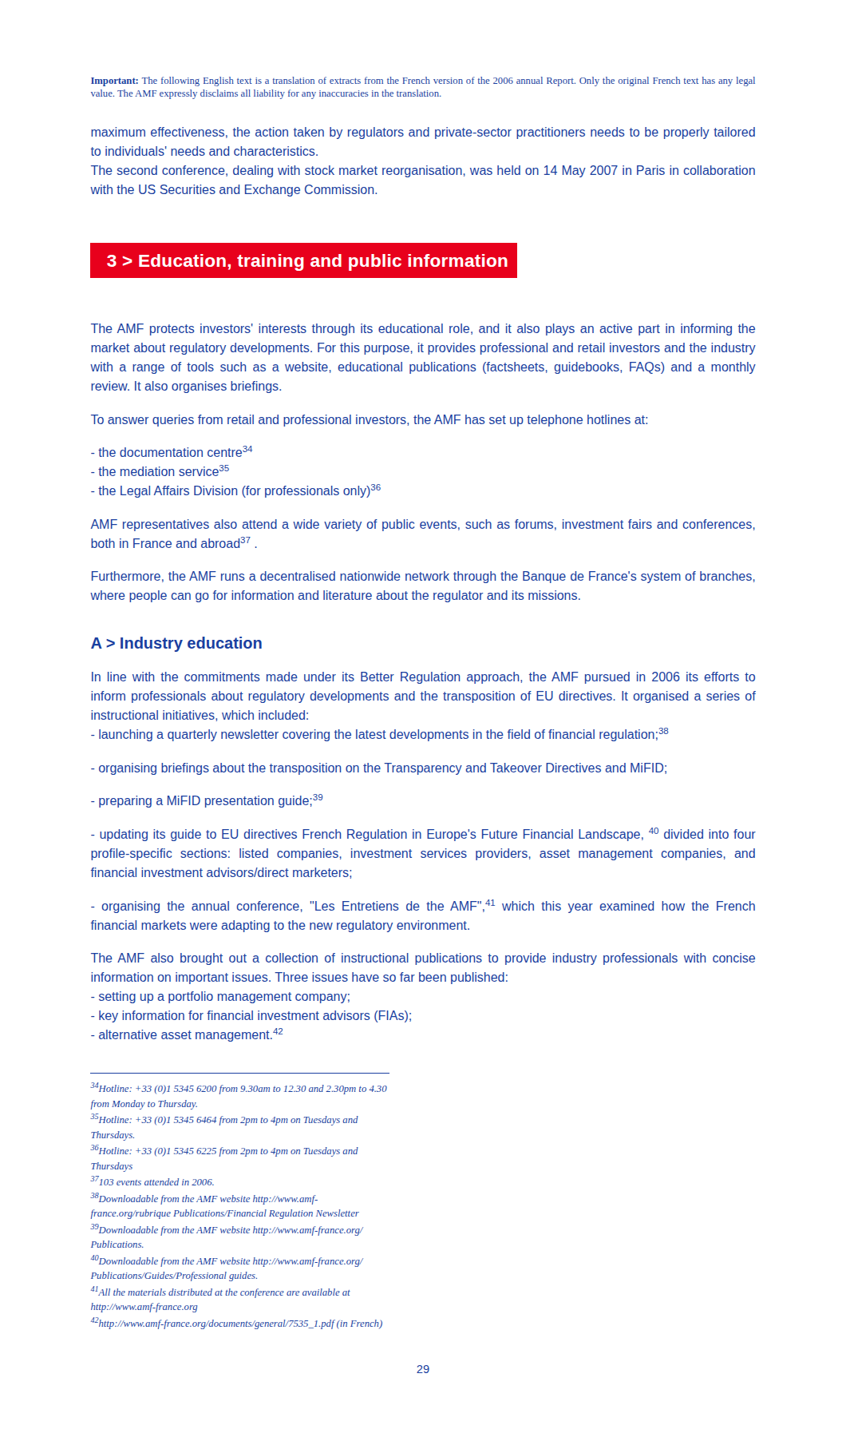Important: The following English text is a translation of extracts from the French version of the 2006 annual Report. Only the original French text has any legal value. The AMF expressly disclaims all liability for any inaccuracies in the translation.
maximum effectiveness, the action taken by regulators and private-sector practitioners needs to be properly tailored to individuals' needs and characteristics.
The second conference, dealing with stock market reorganisation, was held on 14 May 2007 in Paris in collaboration with the US Securities and Exchange Commission.
3 > Education, training and public information
The AMF protects investors' interests through its educational role, and it also plays an active part in informing the market about regulatory developments. For this purpose, it provides professional and retail investors and the industry with a range of tools such as a website, educational publications (factsheets, guidebooks, FAQs) and a monthly review. It also organises briefings.
To answer queries from retail and professional investors, the AMF has set up telephone hotlines at:
- the documentation centre34
- the mediation service35
- the Legal Affairs Division (for professionals only)36
AMF representatives also attend a wide variety of public events, such as forums, investment fairs and conferences, both in France and abroad37 .
Furthermore, the AMF runs a decentralised nationwide network through the Banque de France's system of branches, where people can go for information and literature about the regulator and its missions.
A > Industry education
In line with the commitments made under its Better Regulation approach, the AMF pursued in 2006 its efforts to inform professionals about regulatory developments and the transposition of EU directives. It organised a series of instructional initiatives, which included:
- launching a quarterly newsletter covering the latest developments in the field of financial regulation;38
- organising briefings about the transposition on the Transparency and Takeover Directives and MiFID;
- preparing a MiFID presentation guide;39
- updating its guide to EU directives French Regulation in Europe's Future Financial Landscape, 40 divided into four profile-specific sections: listed companies, investment services providers, asset management companies, and financial investment advisors/direct marketers;
- organising the annual conference, "Les Entretiens de the AMF",41 which this year examined how the French financial markets were adapting to the new regulatory environment.
The AMF also brought out a collection of instructional publications to provide industry professionals with concise information on important issues. Three issues have so far been published:
- setting up a portfolio management company;
- key information for financial investment advisors (FIAs);
- alternative asset management.42
34 Hotline: +33 (0)1 5345 6200 from 9.30am to 12.30 and 2.30pm to 4.30 from Monday to Thursday.
35 Hotline: +33 (0)1 5345 6464 from 2pm to 4pm on Tuesdays and Thursdays.
36 Hotline: +33 (0)1 5345 6225 from 2pm to 4pm on Tuesdays and Thursdays
37103 events attended in 2006.
38 Downloadable from the AMF website http://www.amf-france.org/rubrique Publications/Financial Regulation Newsletter
39 Downloadable from the AMF website http://www.amf-france.org/ Publications.
40 Downloadable from the AMF website http://www.amf-france.org/ Publications/Guides/Professional guides.
41 All the materials distributed at the conference are available at http://www.amf-france.org
42http://www.amf-france.org/documents/general/7535_1.pdf (in French)
29